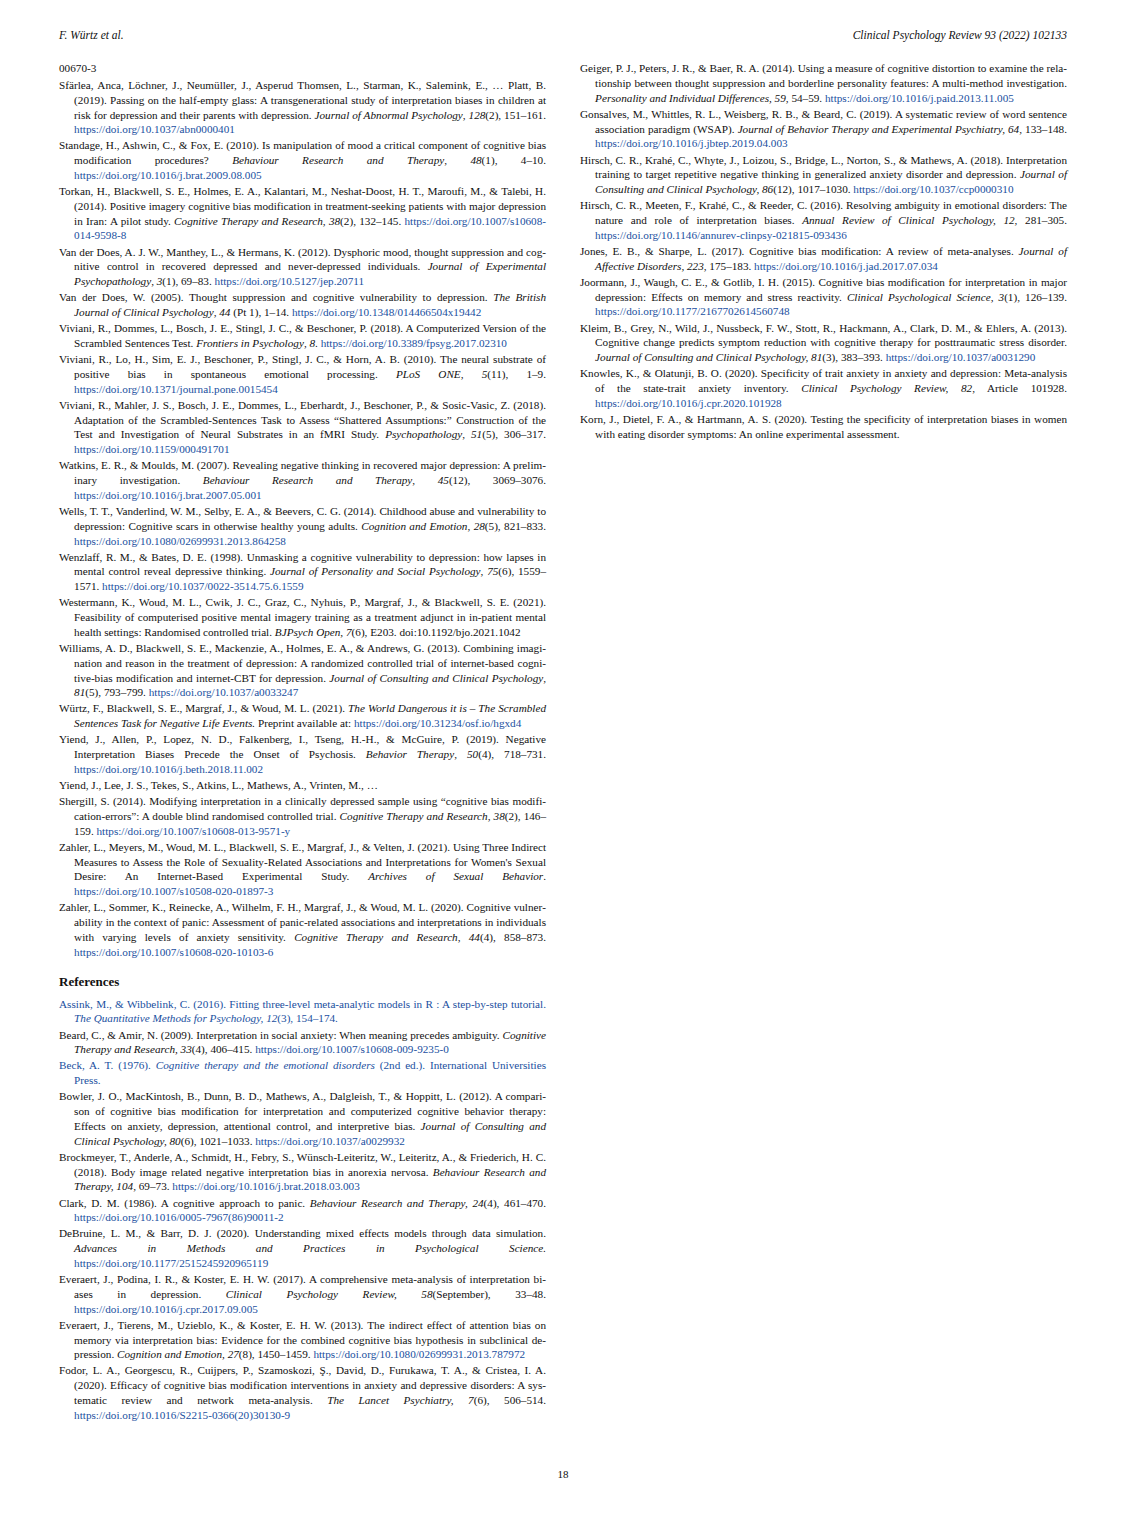F. Würtz et al.
Clinical Psychology Review 93 (2022) 102133
00670-3
Sfärlea, Anca, Löchner, J., Neumüller, J., Asperud Thomsen, L., Starman, K., Salemink, E., … Platt, B. (2019). Passing on the half-empty glass: A transgenerational study of interpretation biases in children at risk for depression and their parents with depression. Journal of Abnormal Psychology, 128(2), 151–161. https://doi.org/10.1037/abn0000401
Standage, H., Ashwin, C., & Fox, E. (2010). Is manipulation of mood a critical component of cognitive bias modification procedures? Behaviour Research and Therapy, 48(1), 4–10. https://doi.org/10.1016/j.brat.2009.08.005
Torkan, H., Blackwell, S. E., Holmes, E. A., Kalantari, M., Neshat-Doost, H. T., Maroufi, M., & Talebi, H. (2014). Positive imagery cognitive bias modification in treatment-seeking patients with major depression in Iran: A pilot study. Cognitive Therapy and Research, 38(2), 132–145. https://doi.org/10.1007/s10608-014-9598-8
Van der Does, A. J. W., Manthey, L., & Hermans, K. (2012). Dysphoric mood, thought suppression and cognitive control in recovered depressed and never-depressed individuals. Journal of Experimental Psychopathology, 3(1), 69–83. https://doi.org/10.5127/jep.20711
Van der Does, W. (2005). Thought suppression and cognitive vulnerability to depression. The British Journal of Clinical Psychology, 44 (Pt 1), 1–14. https://doi.org/10.1348/014466504x19442
Viviani, R., Dommes, L., Bosch, J. E., Stingl, J. C., & Beschoner, P. (2018). A Computerized Version of the Scrambled Sentences Test. Frontiers in Psychology, 8. https://doi.org/10.3389/fpsyg.2017.02310
Viviani, R., Lo, H., Sim, E. J., Beschoner, P., Stingl, J. C., & Horn, A. B. (2010). The neural substrate of positive bias in spontaneous emotional processing. PLoS ONE, 5(11), 1–9. https://doi.org/10.1371/journal.pone.0015454
Viviani, R., Mahler, J. S., Bosch, J. E., Dommes, L., Eberhardt, J., Beschoner, P., & Sosic-Vasic, Z. (2018). Adaptation of the Scrambled-Sentences Task to Assess “Shattered Assumptions:” Construction of the Test and Investigation of Neural Substrates in an fMRI Study. Psychopathology, 51(5), 306–317. https://doi.org/10.1159/000491701
Watkins, E. R., & Moulds, M. (2007). Revealing negative thinking in recovered major depression: A preliminary investigation. Behaviour Research and Therapy, 45(12), 3069–3076. https://doi.org/10.1016/j.brat.2007.05.001
Wells, T. T., Vanderlind, W. M., Selby, E. A., & Beevers, C. G. (2014). Childhood abuse and vulnerability to depression: Cognitive scars in otherwise healthy young adults. Cognition and Emotion, 28(5), 821–833. https://doi.org/10.1080/02699931.2013.864258
Wenzlaff, R. M., & Bates, D. E. (1998). Unmasking a cognitive vulnerability to depression: how lapses in mental control reveal depressive thinking. Journal of Personality and Social Psychology, 75(6), 1559–1571. https://doi.org/10.1037/0022-3514.75.6.1559
Westermann, K., Woud, M. L., Cwik, J. C., Graz, C., Nyhuis, P., Margraf, J., & Blackwell, S. E. (2021). Feasibility of computerised positive mental imagery training as a treatment adjunct in in-patient mental health settings: Randomised controlled trial. BJPsych Open, 7(6), E203. doi:10.1192/bjo.2021.1042
Williams, A. D., Blackwell, S. E., Mackenzie, A., Holmes, E. A., & Andrews, G. (2013). Combining imagination and reason in the treatment of depression: A randomized controlled trial of internet-based cognitive-bias modification and internet-CBT for depression. Journal of Consulting and Clinical Psychology, 81(5), 793–799. https://doi.org/10.1037/a0033247
Würtz, F., Blackwell, S. E., Margraf, J., & Woud, M. L. (2021). The World Dangerous it is – The Scrambled Sentences Task for Negative Life Events. Preprint available at: https://doi.org/10.31234/osf.io/hgxd4
Yiend, J., Allen, P., Lopez, N. D., Falkenberg, I., Tseng, H.-H., & McGuire, P. (2019). Negative Interpretation Biases Precede the Onset of Psychosis. Behavior Therapy, 50(4), 718–731. https://doi.org/10.1016/j.beth.2018.11.002
Yiend, J., Lee, J. S., Tekes, S., Atkins, L., Mathews, A., Vrinten, M., …
Shergill, S. (2014). Modifying interpretation in a clinically depressed sample using “cognitive bias modification-errors”: A double blind randomised controlled trial. Cognitive Therapy and Research, 38(2), 146–159. https://doi.org/10.1007/s10608-013-9571-y
Zahler, L., Meyers, M., Woud, M. L., Blackwell, S. E., Margraf, J., & Velten, J. (2021). Using Three Indirect Measures to Assess the Role of Sexuality-Related Associations and Interpretations for Women's Sexual Desire: An Internet-Based Experimental Study. Archives of Sexual Behavior. https://doi.org/10.1007/s10508-020-01897-3
Zahler, L., Sommer, K., Reinecke, A., Wilhelm, F. H., Margraf, J., & Woud, M. L. (2020). Cognitive vulnerability in the context of panic: Assessment of panic-related associations and interpretations in individuals with varying levels of anxiety sensitivity. Cognitive Therapy and Research, 44(4), 858–873. https://doi.org/10.1007/s10608-020-10103-6
References
Assink, M., & Wibbelink, C. (2016). Fitting three-level meta-analytic models in R : A step-by-step tutorial. The Quantitative Methods for Psychology, 12(3), 154–174.
Beard, C., & Amir, N. (2009). Interpretation in social anxiety: When meaning precedes ambiguity. Cognitive Therapy and Research, 33(4), 406–415. https://doi.org/10.1007/s10608-009-9235-0
Beck, A. T. (1976). Cognitive therapy and the emotional disorders (2nd ed.). International Universities Press.
Bowler, J. O., MacKintosh, B., Dunn, B. D., Mathews, A., Dalgleish, T., & Hoppitt, L. (2012). A comparison of cognitive bias modification for interpretation and computerized cognitive behavior therapy: Effects on anxiety, depression, attentional control, and interpretive bias. Journal of Consulting and Clinical Psychology, 80(6), 1021–1033. https://doi.org/10.1037/a0029932
Brockmeyer, T., Anderle, A., Schmidt, H., Febry, S., Wünsch-Leiteritz, W., Leiteritz, A., & Friederich, H. C. (2018). Body image related negative interpretation bias in anorexia nervosa. Behaviour Research and Therapy, 104, 69–73. https://doi.org/10.1016/j.brat.2018.03.003
Clark, D. M. (1986). A cognitive approach to panic. Behaviour Research and Therapy, 24(4), 461–470. https://doi.org/10.1016/0005-7967(86)90011-2
DeBruine, L. M., & Barr, D. J. (2020). Understanding mixed effects models through data simulation. Advances in Methods and Practices in Psychological Science. https://doi.org/10.1177/2515245920965119
Everaert, J., Podina, I. R., & Koster, E. H. W. (2017). A comprehensive meta-analysis of interpretation biases in depression. Clinical Psychology Review, 58(September), 33–48. https://doi.org/10.1016/j.cpr.2017.09.005
Everaert, J., Tierens, M., Uzieblo, K., & Koster, E. H. W. (2013). The indirect effect of attention bias on memory via interpretation bias: Evidence for the combined cognitive bias hypothesis in subclinical depression. Cognition and Emotion, 27(8), 1450–1459. https://doi.org/10.1080/02699931.2013.787972
Fodor, L. A., Georgescu, R., Cuijpers, P., Szamoskozi, Ş., David, D., Furukawa, T. A., & Cristea, I. A. (2020). Efficacy of cognitive bias modification interventions in anxiety and depressive disorders: A systematic review and network meta-analysis. The Lancet Psychiatry, 7(6), 506–514. https://doi.org/10.1016/S2215-0366(20)30130-9
Geiger, P. J., Peters, J. R., & Baer, R. A. (2014). Using a measure of cognitive distortion to examine the relationship between thought suppression and borderline personality features: A multi-method investigation. Personality and Individual Differences, 59, 54–59. https://doi.org/10.1016/j.paid.2013.11.005
Gonsalves, M., Whittles, R. L., Weisberg, R. B., & Beard, C. (2019). A systematic review of word sentence association paradigm (WSAP). Journal of Behavior Therapy and Experimental Psychiatry, 64, 133–148. https://doi.org/10.1016/j.jbtep.2019.04.003
Hirsch, C. R., Krahé, C., Whyte, J., Loizou, S., Bridge, L., Norton, S., & Mathews, A. (2018). Interpretation training to target repetitive negative thinking in generalized anxiety disorder and depression. Journal of Consulting and Clinical Psychology, 86(12), 1017–1030. https://doi.org/10.1037/ccp0000310
Hirsch, C. R., Meeten, F., Krahé, C., & Reeder, C. (2016). Resolving ambiguity in emotional disorders: The nature and role of interpretation biases. Annual Review of Clinical Psychology, 12, 281–305. https://doi.org/10.1146/annurev-clinpsy-021815-093436
Jones, E. B., & Sharpe, L. (2017). Cognitive bias modification: A review of meta-analyses. Journal of Affective Disorders, 223, 175–183. https://doi.org/10.1016/j.jad.2017.07.034
Joormann, J., Waugh, C. E., & Gotlib, I. H. (2015). Cognitive bias modification for interpretation in major depression: Effects on memory and stress reactivity. Clinical Psychological Science, 3(1), 126–139. https://doi.org/10.1177/2167702614560748
Kleim, B., Grey, N., Wild, J., Nussbeck, F. W., Stott, R., Hackmann, A., Clark, D. M., & Ehlers, A. (2013). Cognitive change predicts symptom reduction with cognitive therapy for posttraumatic stress disorder. Journal of Consulting and Clinical Psychology, 81(3), 383–393. https://doi.org/10.1037/a0031290
Knowles, K., & Olatunji, B. O. (2020). Specificity of trait anxiety in anxiety and depression: Meta-analysis of the state-trait anxiety inventory. Clinical Psychology Review, 82, Article 101928. https://doi.org/10.1016/j.cpr.2020.101928
Korn, J., Dietel, F. A., & Hartmann, A. S. (2020). Testing the specificity of interpretation biases in women with eating disorder symptoms: An online experimental assessment.
18